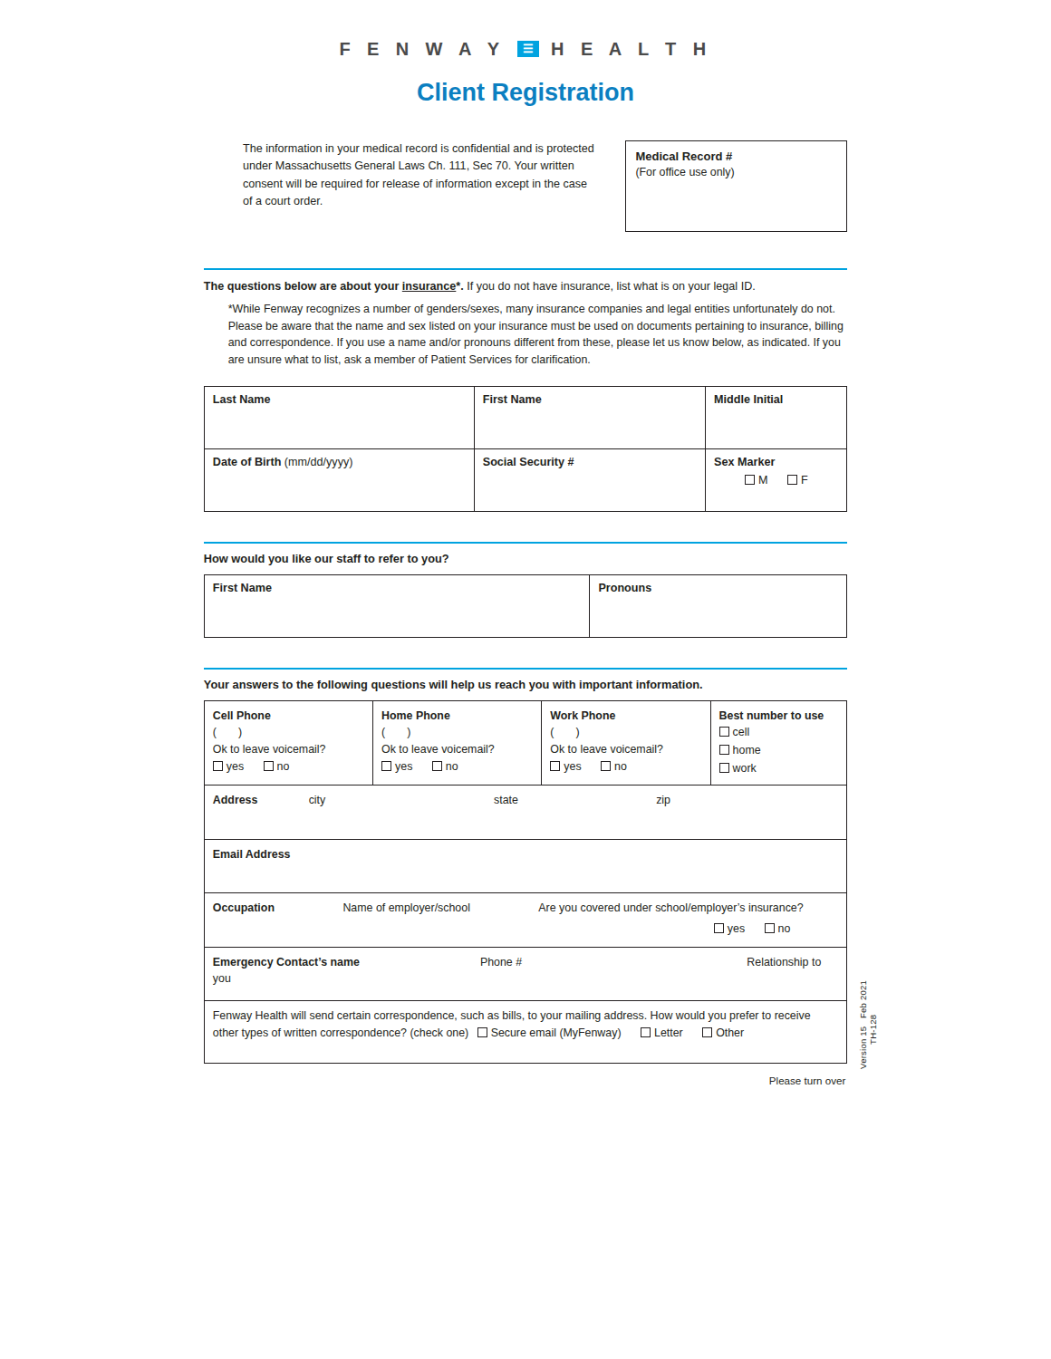F E N W A Y ☰ H E A L T H
Client Registration
The information in your medical record is confidential and is protected under Massachusetts General Laws Ch. 111, Sec 70. Your written consent will be required for release of information except in the case of a court order.
Medical Record #
(For office use only)
The questions below are about your insurance*. If you do not have insurance, list what is on your legal ID.
*While Fenway recognizes a number of genders/sexes, many insurance companies and legal entities unfortunately do not. Please be aware that the name and sex listed on your insurance must be used on documents pertaining to insurance, billing and correspondence. If you use a name and/or pronouns different from these, please let us know below, as indicated. If you are unsure what to list, ask a member of Patient Services for clarification.
| Last Name | First Name | Middle Initial |
| Date of Birth (mm/dd/yyyy) | Social Security # | Sex Marker M F |
How would you like our staff to refer to you?
| First Name | Pronouns |
Your answers to the following questions will help us reach you with important information.
| Cell Phone ( ) Ok to leave voicemail? yes no | Home Phone ( ) Ok to leave voicemail? yes no | Work Phone ( ) Ok to leave voicemail? yes no | Best number to use cell home work |
| Address city state zip |
| Email Address |
| Occupation Name of employer/school Are you covered under school/employer’s insurance? yes no |
| Emergency Contact’s name Phone # Relationship to you |
| Fenway Health will send certain correspondence, such as bills, to your mailing address. How would you prefer to receive other types of written correspondence? (check one) Secure email (MyFenway) Letter Other |
Please turn over
Version 15 Feb 2021
TH-128